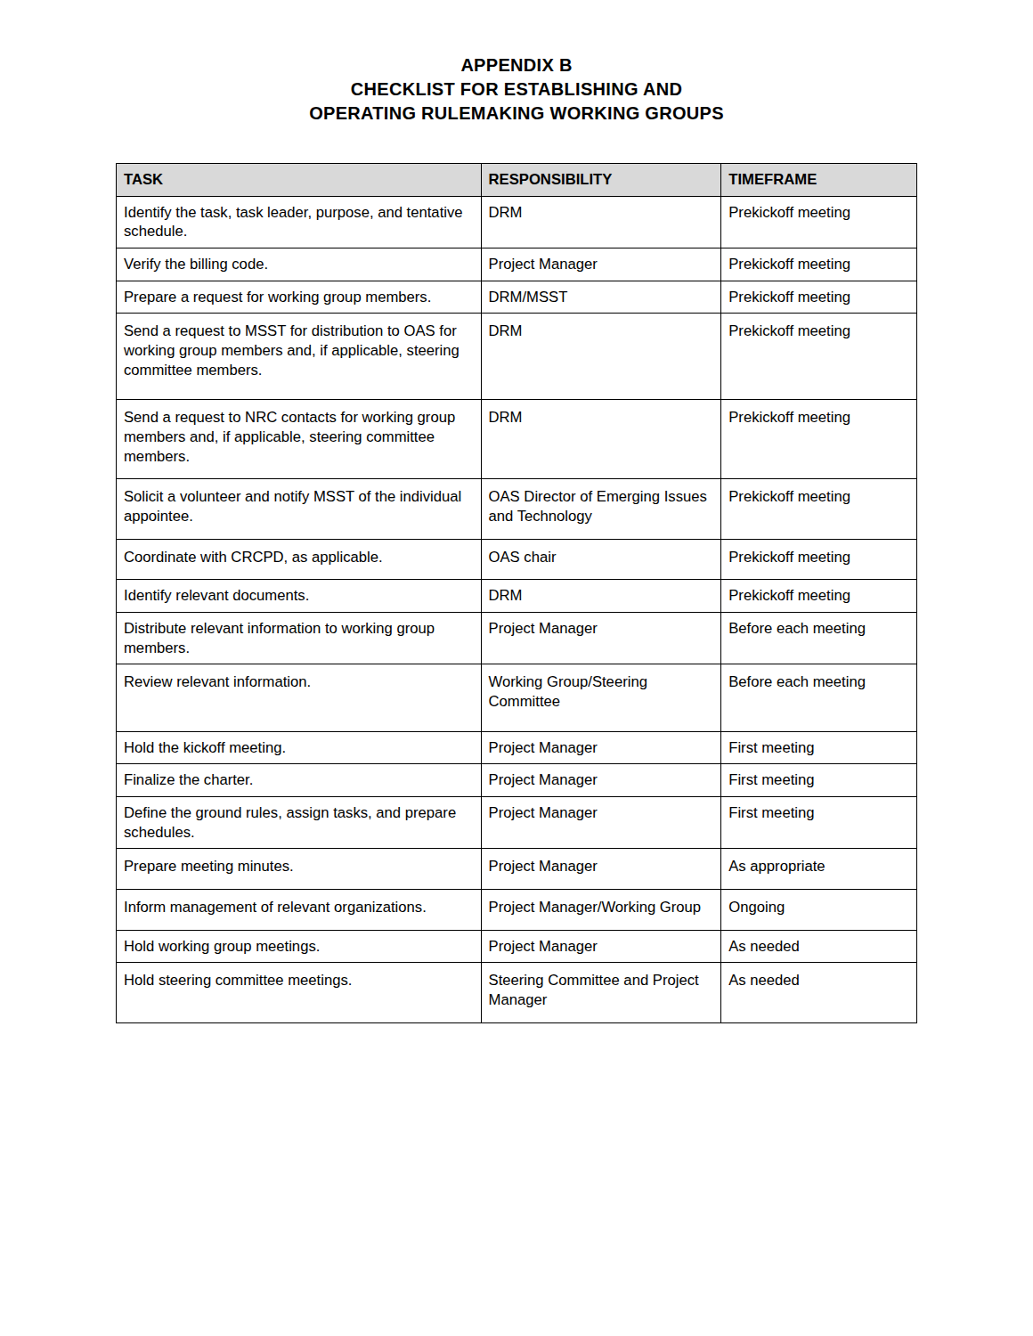APPENDIX B
CHECKLIST FOR ESTABLISHING AND
OPERATING RULEMAKING WORKING GROUPS
| TASK | RESPONSIBILITY | TIMEFRAME |
| --- | --- | --- |
| Identify the task, task leader, purpose, and tentative schedule. | DRM | Prekickoff meeting |
| Verify the billing code. | Project Manager | Prekickoff meeting |
| Prepare a request for working group members. | DRM/MSST | Prekickoff meeting |
| Send a request to MSST for distribution to OAS for working group members and, if applicable, steering committee members. | DRM | Prekickoff meeting |
| Send a request to NRC contacts for working group members and, if applicable, steering committee members. | DRM | Prekickoff meeting |
| Solicit a volunteer and notify MSST of the individual appointee. | OAS Director of Emerging Issues and Technology | Prekickoff meeting |
| Coordinate with CRCPD, as applicable. | OAS chair | Prekickoff meeting |
| Identify relevant documents. | DRM | Prekickoff meeting |
| Distribute relevant information to working group members. | Project Manager | Before each meeting |
| Review relevant information. | Working Group/Steering Committee | Before each meeting |
| Hold the kickoff meeting. | Project Manager | First meeting |
| Finalize the charter. | Project Manager | First meeting |
| Define the ground rules, assign tasks, and prepare schedules. | Project Manager | First meeting |
| Prepare meeting minutes. | Project Manager | As appropriate |
| Inform management of relevant organizations. | Project Manager/Working Group | Ongoing |
| Hold working group meetings. | Project Manager | As needed |
| Hold steering committee meetings. | Steering Committee and Project Manager | As needed |